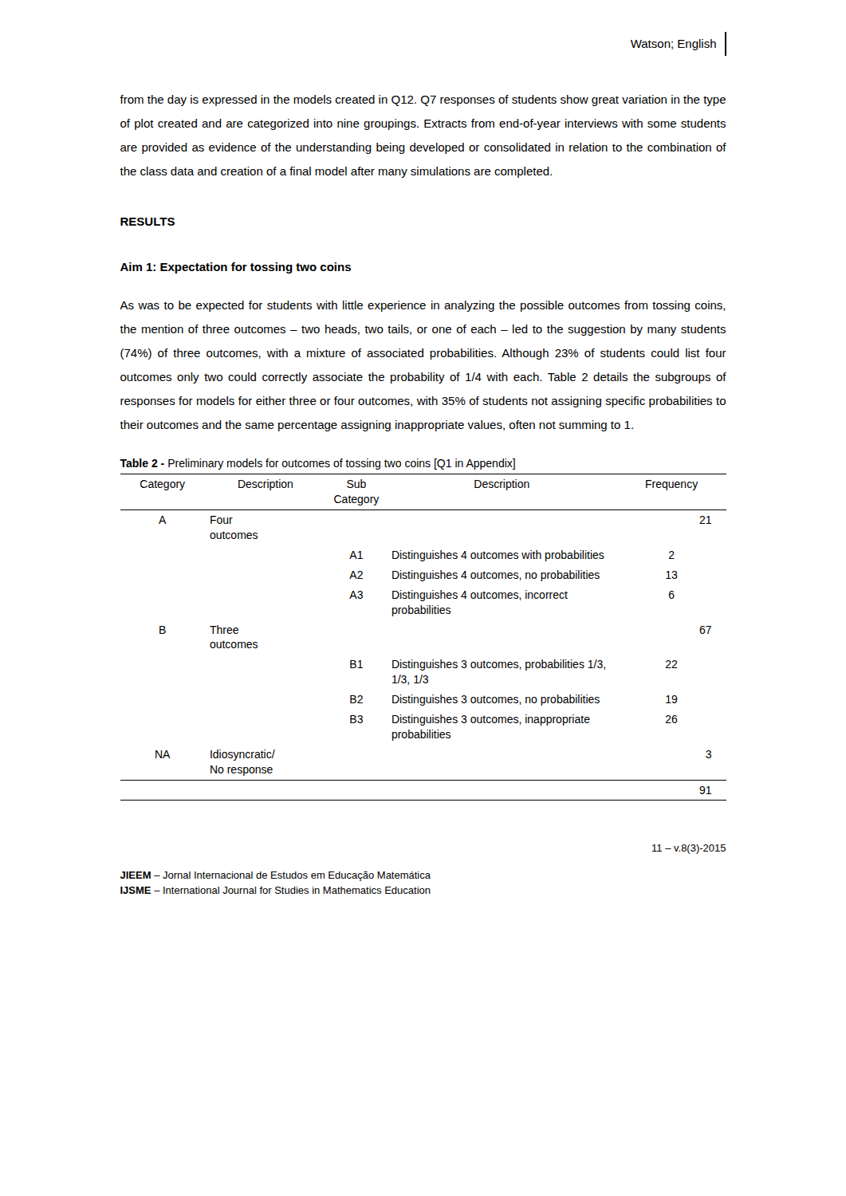Watson; English
from the day is expressed in the models created in Q12. Q7 responses of students show great variation in the type of plot created and are categorized into nine groupings. Extracts from end-of-year interviews with some students are provided as evidence of the understanding being developed or consolidated in relation to the combination of the class data and creation of a final model after many simulations are completed.
RESULTS
Aim 1: Expectation for tossing two coins
As was to be expected for students with little experience in analyzing the possible outcomes from tossing coins, the mention of three outcomes – two heads, two tails, or one of each – led to the suggestion by many students (74%) of three outcomes, with a mixture of associated probabilities. Although 23% of students could list four outcomes only two could correctly associate the probability of 1/4 with each. Table 2 details the subgroups of responses for models for either three or four outcomes, with 35% of students not assigning specific probabilities to their outcomes and the same percentage assigning inappropriate values, often not summing to 1.
Table 2 - Preliminary models for outcomes of tossing two coins [Q1 in Appendix]
| Category | Description | Sub Category | Description | Frequency |
| --- | --- | --- | --- | --- |
| A | Four outcomes | | | 21 |
| | | A1 | Distinguishes 4 outcomes with probabilities | 2 |
| | | A2 | Distinguishes 4 outcomes, no probabilities | 13 |
| | | A3 | Distinguishes 4 outcomes, incorrect probabilities | 6 |
| B | Three outcomes | | | 67 |
| | | B1 | Distinguishes 3 outcomes, probabilities 1/3, 1/3, 1/3 | 22 |
| | | B2 | Distinguishes 3 outcomes, no probabilities | 19 |
| | | B3 | Distinguishes 3 outcomes, inappropriate probabilities | 26 |
| NA | Idiosyncratic/ No response | | | 3 |
| | | | | 91 |
11 – v.8(3)-2015
JIEEM – Jornal Internacional de Estudos em Educação Matemática
IJSME – International Journal for Studies in Mathematics Education